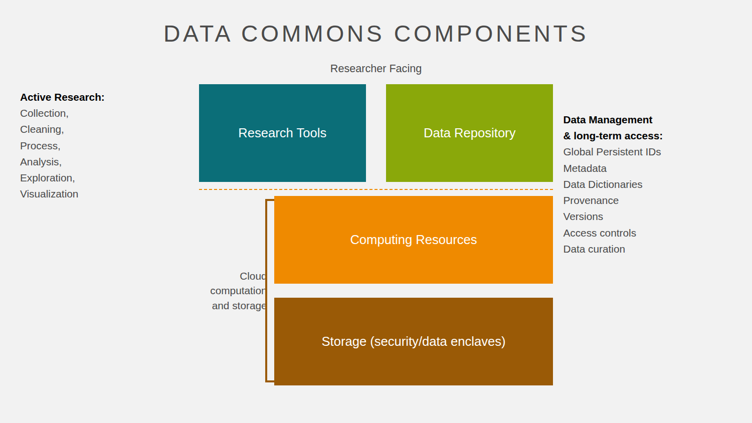Data Commons Components
Researcher Facing
Active Research:
Collection,
Cleaning,
Process,
Analysis,
Exploration,
Visualization
Research Tools
Data Repository
Cloud
computation
and storage
Computing Resources
Storage (security/data enclaves)
Data Management
& long-term access:
Global Persistent IDs
Metadata
Data Dictionaries
Provenance
Versions
Access controls
Data curation